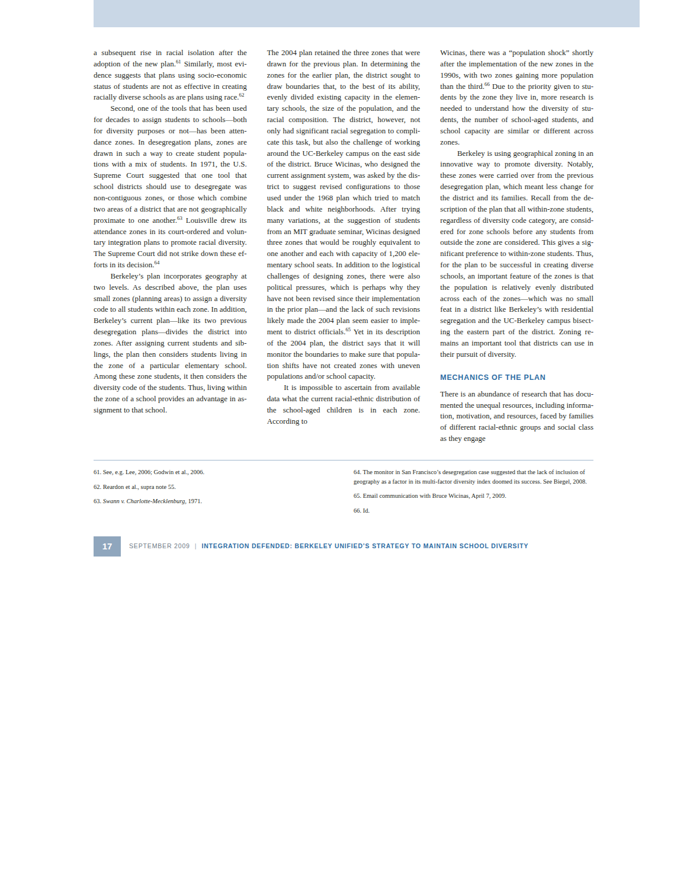a subsequent rise in racial isolation after the adoption of the new plan.61 Similarly, most evidence suggests that plans using socio-economic status of students are not as effective in creating racially diverse schools as are plans using race.62
Second, one of the tools that has been used for decades to assign students to schools—both for diversity purposes or not—has been attendance zones. In desegregation plans, zones are drawn in such a way to create student populations with a mix of students. In 1971, the U.S. Supreme Court suggested that one tool that school districts should use to desegregate was non-contiguous zones, or those which combine two areas of a district that are not geographically proximate to one another.63 Louisville drew its attendance zones in its court-ordered and voluntary integration plans to promote racial diversity. The Supreme Court did not strike down these efforts in its decision.64
Berkeley’s plan incorporates geography at two levels. As described above, the plan uses small zones (planning areas) to assign a diversity code to all students within each zone. In addition, Berkeley’s current plan—like its two previous desegregation plans—divides the district into zones. After assigning current students and siblings, the plan then considers students living in the zone of a particular elementary school. Among these zone students, it then considers the diversity code of the students. Thus, living within the zone of a school provides an advantage in assignment to that school.
The 2004 plan retained the three zones that were drawn for the previous plan. In determining the zones for the earlier plan, the district sought to draw boundaries that, to the best of its ability, evenly divided existing capacity in the elementary schools, the size of the population, and the racial composition. The district, however, not only had significant racial segregation to complicate this task, but also the challenge of working around the UC-Berkeley campus on the east side of the district. Bruce Wicinas, who designed the current assignment system, was asked by the district to suggest revised configurations to those used under the 1968 plan which tried to match black and white neighborhoods. After trying many variations, at the suggestion of students from an MIT graduate seminar, Wicinas designed three zones that would be roughly equivalent to one another and each with capacity of 1,200 elementary school seats. In addition to the logistical challenges of designing zones, there were also political pressures, which is perhaps why they have not been revised since their implementation in the prior plan—and the lack of such revisions likely made the 2004 plan seem easier to implement to district officials.65 Yet in its description of the 2004 plan, the district says that it will monitor the boundaries to make sure that population shifts have not created zones with uneven populations and/or school capacity.
It is impossible to ascertain from available data what the current racial-ethnic distribution of the school-aged children is in each zone. According to
Wicinas, there was a “population shock” shortly after the implementation of the new zones in the 1990s, with two zones gaining more population than the third.66 Due to the priority given to students by the zone they live in, more research is needed to understand how the diversity of students, the number of school-aged students, and school capacity are similar or different across zones.
Berkeley is using geographical zoning in an innovative way to promote diversity. Notably, these zones were carried over from the previous desegregation plan, which meant less change for the district and its families. Recall from the description of the plan that all within-zone students, regardless of diversity code category, are considered for zone schools before any students from outside the zone are considered. This gives a significant preference to within-zone students. Thus, for the plan to be successful in creating diverse schools, an important feature of the zones is that the population is relatively evenly distributed across each of the zones—which was no small feat in a district like Berkeley’s with residential segregation and the UC-Berkeley campus bisecting the eastern part of the district. Zoning remains an important tool that districts can use in their pursuit of diversity.
Mechanics of the Plan
There is an abundance of research that has documented the unequal resources, including information, motivation, and resources, faced by families of different racial-ethnic groups and social class as they engage
61. See, e.g. Lee, 2006; Godwin et al., 2006.
62. Reardon et al., supra note 55.
63. Swann v. Charlotte-Mecklenburg, 1971.
64. The monitor in San Francisco’s desegregation case suggested that the lack of inclusion of geography as a factor in its multi-factor diversity index doomed its success. See Biegel, 2008.
65. Email communication with Bruce Wicinas, April 7, 2009.
66. Id.
17
September 2009 | Integration Defended: Berkeley Unified’s Strategy to Maintain School Diversity